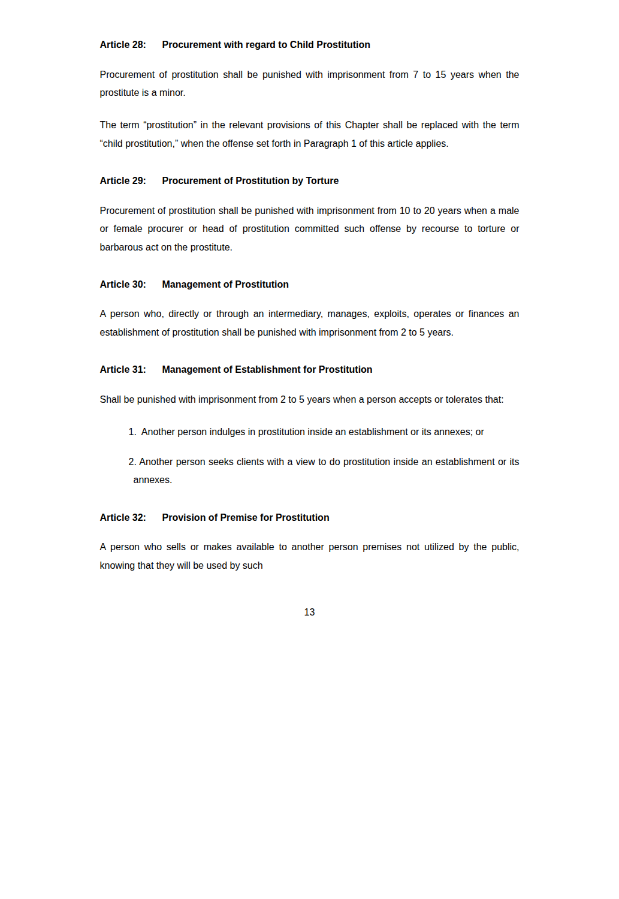Article 28: Procurement with regard to Child Prostitution
Procurement of prostitution shall be punished with imprisonment from 7 to 15 years when the prostitute is a minor.
The term “prostitution” in the relevant provisions of this Chapter shall be replaced with the term “child prostitution,” when the offense set forth in Paragraph 1 of this article applies.
Article 29: Procurement of Prostitution by Torture
Procurement of prostitution shall be punished with imprisonment from 10 to 20 years when a male or female procurer or head of prostitution committed such offense by recourse to torture or barbarous act on the prostitute.
Article 30: Management of Prostitution
A person who, directly or through an intermediary, manages, exploits, operates or finances an establishment of prostitution shall be punished with imprisonment from 2 to 5 years.
Article 31: Management of Establishment for Prostitution
Shall be punished with imprisonment from 2 to 5 years when a person accepts or tolerates that:
1. Another person indulges in prostitution inside an establishment or its annexes; or
2. Another person seeks clients with a view to do prostitution inside an establishment or its annexes.
Article 32: Provision of Premise for Prostitution
A person who sells or makes available to another person premises not utilized by the public, knowing that they will be used by such
13